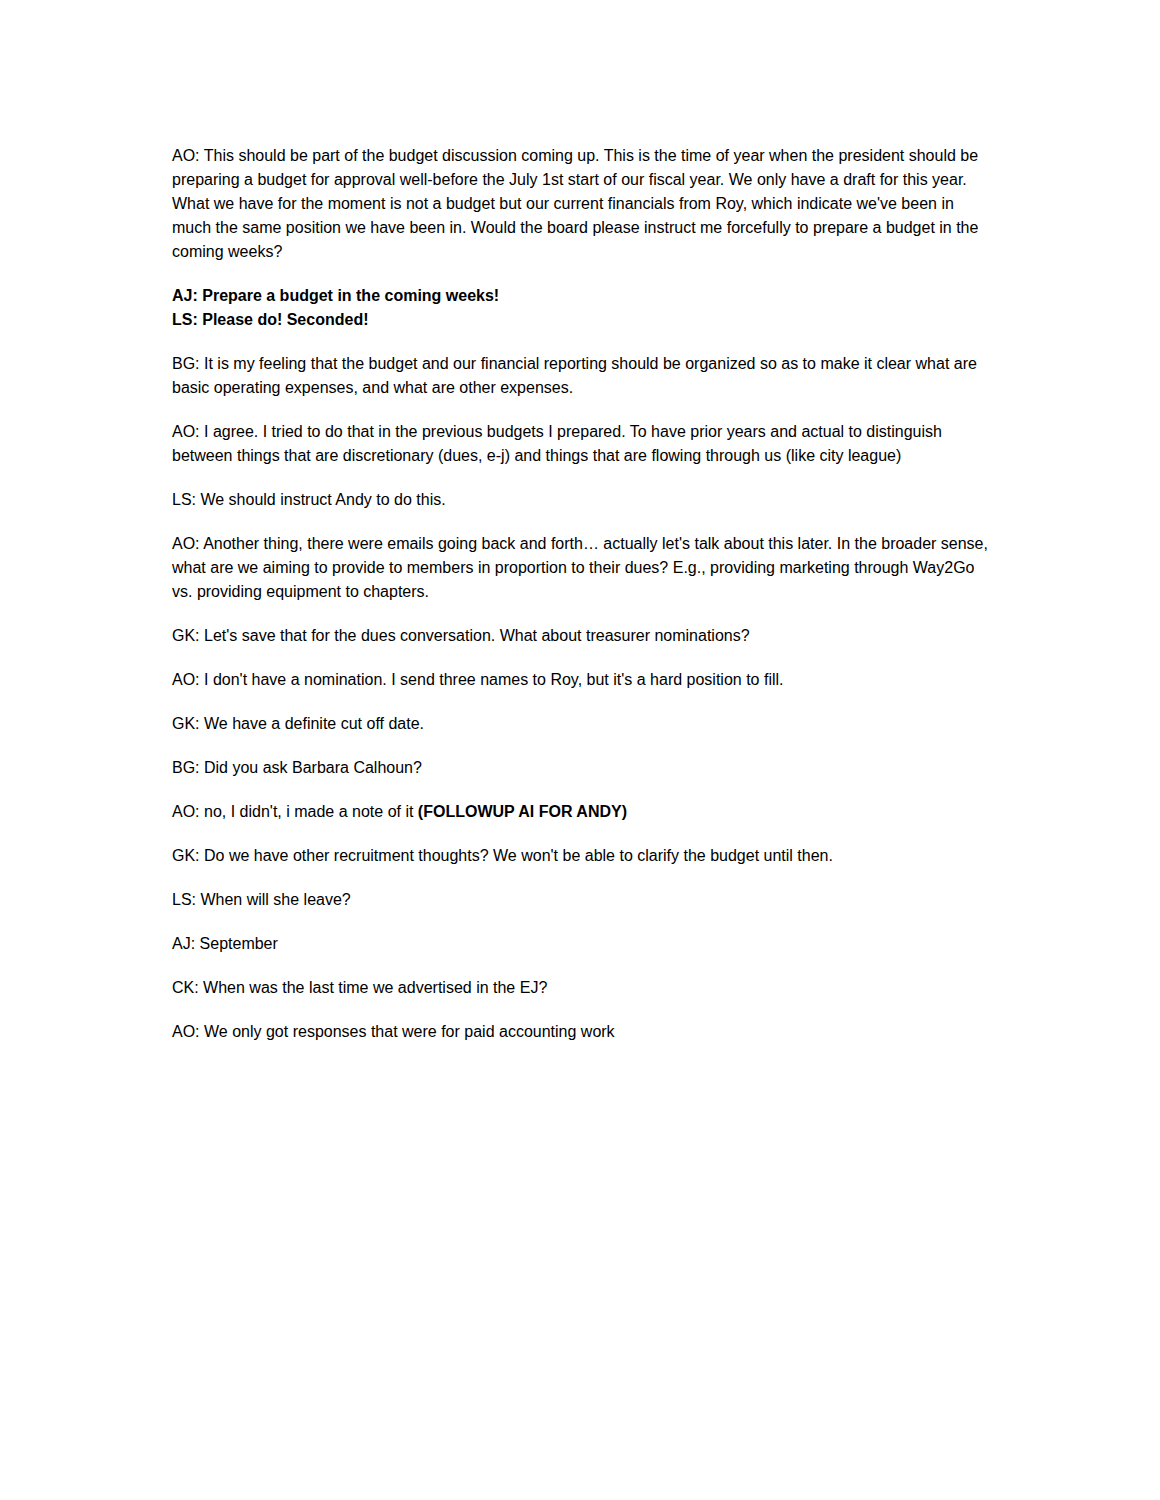AO: This should be part of the budget discussion coming up. This is the time of year when the president should be preparing a budget for approval well-before the July 1st start of our fiscal year. We only have a draft for this year. What we have for the moment is not a budget but our current financials from Roy, which indicate we've been in much the same position we have been in. Would the board please instruct me forcefully to prepare a budget in the coming weeks?
AJ: Prepare a budget in the coming weeks!
LS: Please do! Seconded!
BG: It is my feeling that the budget and our financial reporting should be organized so as to make it clear what are basic operating expenses, and what are other expenses.
AO: I agree. I tried to do that in the previous budgets I prepared. To have prior years and actual to distinguish between things that are discretionary (dues, e-j) and things that are flowing through us (like city league)
LS: We should instruct Andy to do this.
AO: Another thing, there were emails going back and forth… actually let's talk about this later. In the broader sense, what are we aiming to provide to members in proportion to their dues? E.g., providing marketing through Way2Go vs. providing equipment to chapters.
GK: Let's save that for the dues conversation. What about treasurer nominations?
AO: I don't have a nomination. I send three names to Roy, but it's a hard position to fill.
GK: We have a definite cut off date.
BG: Did you ask Barbara Calhoun?
AO: no, I didn't, i made a note of it (FOLLOWUP AI FOR ANDY)
GK: Do we have other recruitment thoughts? We won't be able to clarify the budget until then.
LS: When will she leave?
AJ: September
CK: When was the last time we advertised in the EJ?
AO: We only got responses that were for paid accounting work